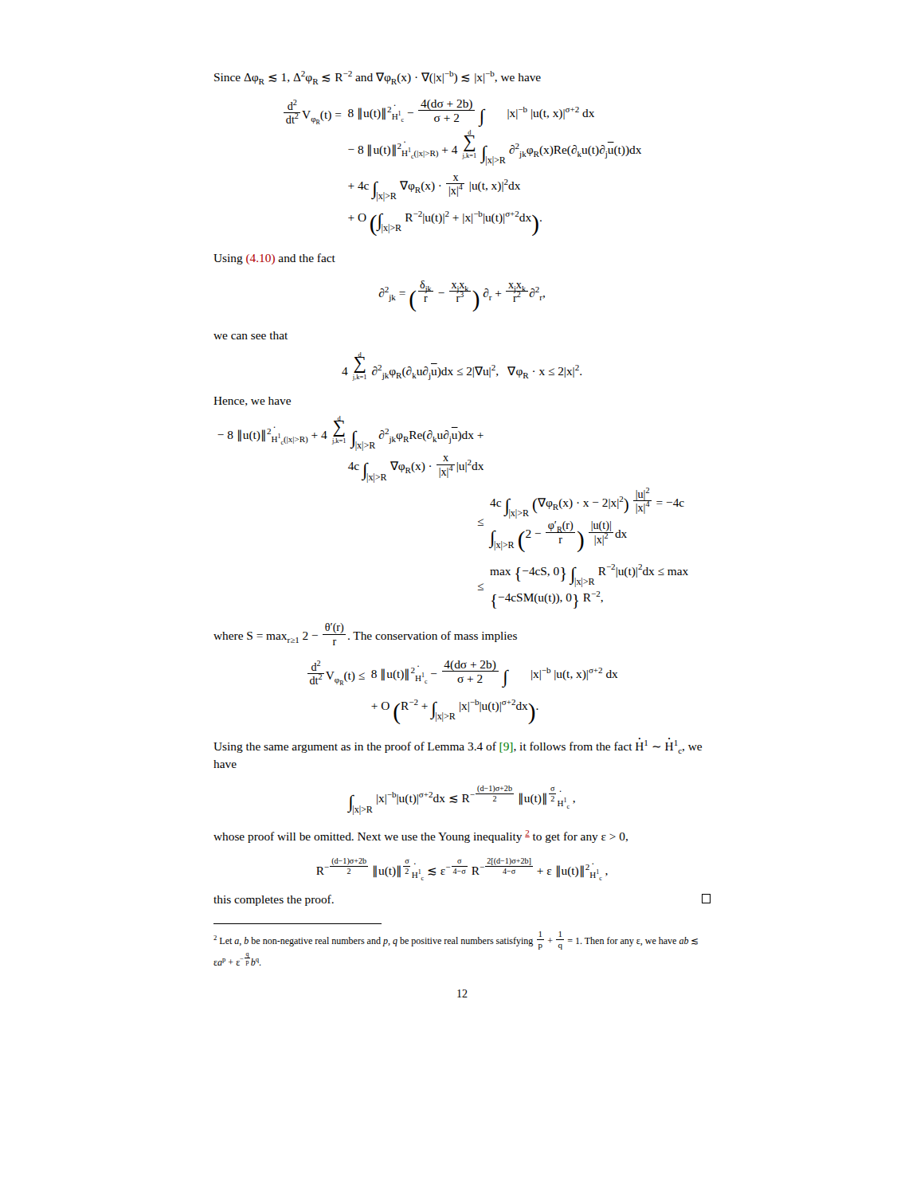Since ΔφR ≲ 1, Δ2φR ≲ R−2 and ∇φR(x) · ∇(|x|−b) ≲ |x|−b, we have
d2 dt2 VφR(t) =
8 ∥u(t)∥2H1c − 4(dσ + 2b) σ + 2 ∫ |x|−b |u(t, x)|σ+2 dx
− 8 ∥u(t)∥2H1c(|x|>R) + 4 d∑j,k=1 ∫|x|>R ∂2jkφR(x)Re(∂ku(t)∂ju(t))dx
+ 4c ∫|x|>R ∇φR(x) · x|x|4 |u(t, x)|2dx
+ O (∫|x|>R R−2|u(t)|2 + |x|−b|u(t)|σ+2dx).
Using (4.10) and the fact
∂2jk = (δjk r − xjxk r3) ∂r + xjxk r2∂2r,
we can see that
4 d∑j,k=1 ∂2jkφR(∂ku∂ju)dx ≤ 2|∇u|2, ∇φR · x ≤ 2|x|2.
Hence, we have
− 8 ∥u(t)∥2H1c(|x|>R) + 4 d∑j,k=1 ∫|x|>R ∂2jkφRRe(∂ku∂ju)dx + 4c ∫|x|>R ∇φR(x) · x|x|4|u|2dx
≤
4c ∫|x|>R (∇φR(x) · x − 2|x|2) |u|2|x|4 = −4c ∫|x|>R (2 − φ′R(r) r) |u(t)||x|2dx
≤
max {−4cS, 0} ∫|x|>R R−2|u(t)|2dx ≤ max {−4cSM(u(t)), 0} R−2,
where S = maxr≥1 2 − θ′(r) r. The conservation of mass implies
d2 dt2 VφR(t) ≤
8 ∥u(t)∥2H1c − 4(dσ + 2b) σ + 2 ∫ |x|−b |u(t, x)|σ+2 dx
+ O (R−2 + ∫|x|>R |x|−b|u(t)|σ+2dx).
Using the same argument as in the proof of Lemma 3.4 of [9], it follows from the fact H1 ∼ H1c, we have
∫|x|>R |x|−b|u(t)|σ+2dx ≲ R−(d−1)σ+2b 2 ∥u(t)∥σ 2H1c ,
whose proof will be omitted. Next we use the Young inequality 2 to get for any ε > 0,
R−(d−1)σ+2b 2 ∥u(t)∥σ 2H1c ≲ ε−σ 4−σ R−2[(d−1)σ+2b] 4−σ + ε ∥u(t)∥2H1c ,
this completes the proof.
2 Let a, b be non-negative real numbers and p, q be positive real numbers satisfying 1 p + 1 q = 1. Then for any ε, we have ab ≲ εap + ε−qpbq.
12